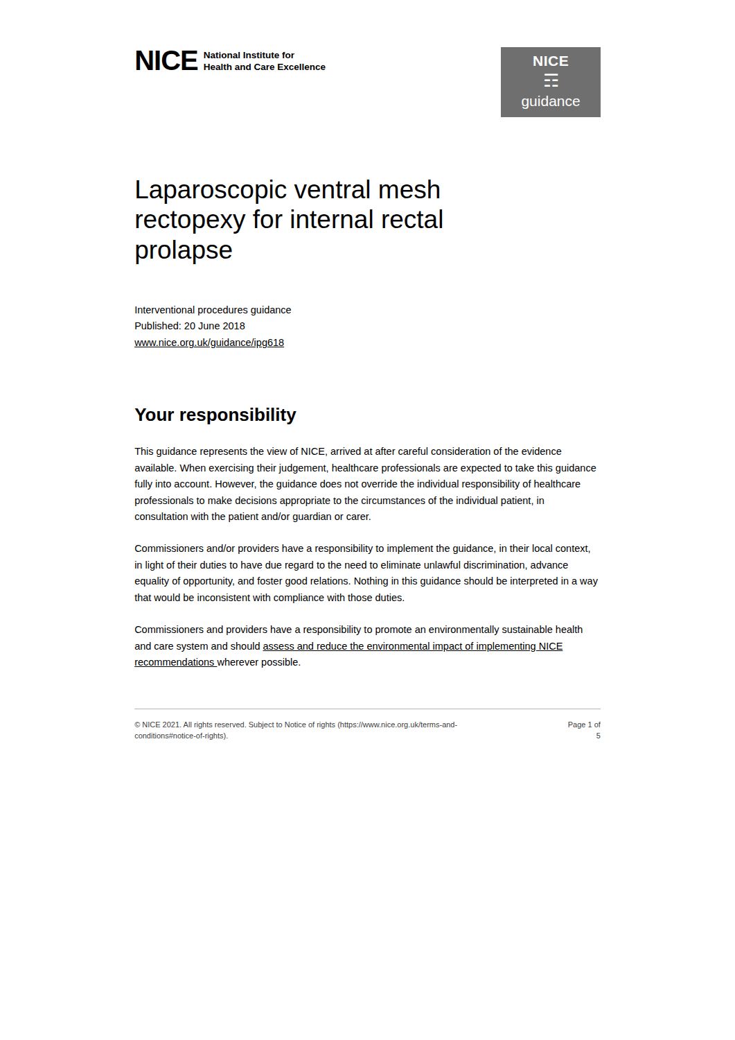NICE
National Institute for
Health and Care Excellence
NICE
☶
guidance
Laparoscopic ventral mesh rectopexy for internal rectal prolapse
Interventional procedures guidance
Published: 20 June 2018
www.nice.org.uk/guidance/ipg618
Your responsibility
This guidance represents the view of NICE, arrived at after careful consideration of the evidence available. When exercising their judgement, healthcare professionals are expected to take this guidance fully into account. However, the guidance does not override the individual responsibility of healthcare professionals to make decisions appropriate to the circumstances of the individual patient, in consultation with the patient and/or guardian or carer.
Commissioners and/or providers have a responsibility to implement the guidance, in their local context, in light of their duties to have due regard to the need to eliminate unlawful discrimination, advance equality of opportunity, and foster good relations. Nothing in this guidance should be interpreted in a way that would be inconsistent with compliance with those duties.
Commissioners and providers have a responsibility to promote an environmentally sustainable health and care system and should assess and reduce the environmental impact of implementing NICE recommendations wherever possible.
© NICE 2021. All rights reserved. Subject to Notice of rights (https://www.nice.org.uk/terms-and-conditions#notice-of-rights).
Page 1 of
5